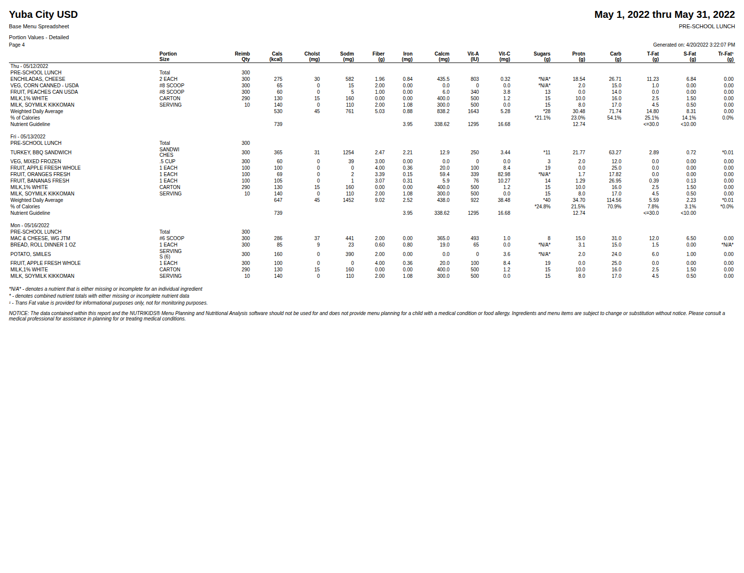Yuba City USD
May 1, 2022 thru May 31, 2022
Base Menu Spreadsheet
PRE-SCHOOL LUNCH
Portion Values - Detailed
Page 4
Generated on: 4/20/2022 3:22:07 PM
| | Portion Size | Reimb Qty | Cals (kcal) | Cholst (mg) | Sodm (mg) | Fiber (g) | Iron (mg) | Calcm (mg) | Vit-A (IU) | Vit-C (mg) | Sugars (g) | Protn (g) | Carb (g) | T-Fat (g) | S-Fat (g) | Tr-Fat¹ (g) |
| --- | --- | --- | --- | --- | --- | --- | --- | --- | --- | --- | --- | --- | --- | --- | --- | --- |
| Thu - 05/12/2022 | | | | | | | | | | | | | | | | |
| PRE-SCHOOL LUNCH | Total | 300 | | | | | | | | | | | | | | |
| ENCHILADAS, CHEESE | 2 EACH | 300 | 275 | 30 | 582 | 1.96 | 0.84 | 435.5 | 803 | 0.32 | *N/A* | 18.54 | 26.71 | 11.23 | 6.84 | 0.00 |
| VEG, CORN CANNED - USDA | #8 SCOOP | 300 | 65 | 0 | 15 | 2.00 | 0.00 | 0.0 | 0 | 0.0 | *N/A* | 2.0 | 15.0 | 1.0 | 0.00 | 0.00 |
| FRUIT, PEACHES CAN USDA | #8 SCOOP | 300 | 60 | 0 | 5 | 1.00 | 0.00 | 6.0 | 340 | 3.8 | 13 | 0.0 | 14.0 | 0.0 | 0.00 | 0.00 |
| MILK,1% WHITE | CARTON | 290 | 130 | 15 | 160 | 0.00 | 0.00 | 400.0 | 500 | 1.2 | 15 | 10.0 | 16.0 | 2.5 | 1.50 | 0.00 |
| MILK, SOYMILK KIKKOMAN | SERVING | 10 | 140 | 0 | 110 | 2.00 | 1.08 | 300.0 | 500 | 0.0 | 15 | 8.0 | 17.0 | 4.5 | 0.50 | 0.00 |
| Weighted Daily Average | | | 530 | 45 | 761 | 5.03 | 0.88 | 838.2 | 1643 | 5.28 | *28 | 30.48 | 71.74 | 14.80 | 8.31 | 0.00 |
| % of Calories | | | | | | | | | | | *21.1% | 23.0% | 54.1% | 25.1% | 14.1% | 0.0% |
| Nutrient Guideline | | | 739 | | | | 3.95 | 338.62 | 1295 | 16.68 | | 12.74 | | <=30.0 | <10.00 | |
| Fri - 05/13/2022 | | | | | | | | | | | | | | | | |
| PRE-SCHOOL LUNCH | Total | 300 | | | | | | | | | | | | | | |
| TURKEY, BBQ SANDWICH | SANDWI CHES | 300 | 365 | 31 | 1254 | 2.47 | 2.21 | 12.9 | 250 | 3.44 | *11 | 21.77 | 63.27 | 2.89 | 0.72 | *0.01 |
| VEG, MIXED FROZEN | .5 CUP | 300 | 60 | 0 | 39 | 3.00 | 0.00 | 0.0 | 0 | 0.0 | 3 | 2.0 | 12.0 | 0.0 | 0.00 | 0.00 |
| FRUIT, APPLE FRESH WHOLE | 1 EACH | 100 | 100 | 0 | 0 | 4.00 | 0.36 | 20.0 | 100 | 8.4 | 19 | 0.0 | 25.0 | 0.0 | 0.00 | 0.00 |
| FRUIT, ORANGES FRESH | 1 EACH | 100 | 69 | 0 | 2 | 3.39 | 0.15 | 59.4 | 339 | 82.98 | *N/A* | 1.7 | 17.82 | 0.0 | 0.00 | 0.00 |
| FRUIT, BANANAS FRESH | 1 EACH | 100 | 105 | 0 | 1 | 3.07 | 0.31 | 5.9 | 76 | 10.27 | 14 | 1.29 | 26.95 | 0.39 | 0.13 | 0.00 |
| MILK,1% WHITE | CARTON | 290 | 130 | 15 | 160 | 0.00 | 0.00 | 400.0 | 500 | 1.2 | 15 | 10.0 | 16.0 | 2.5 | 1.50 | 0.00 |
| MILK, SOYMILK KIKKOMAN | SERVING | 10 | 140 | 0 | 110 | 2.00 | 1.08 | 300.0 | 500 | 0.0 | 15 | 8.0 | 17.0 | 4.5 | 0.50 | 0.00 |
| Weighted Daily Average | | | 647 | 45 | 1452 | 9.02 | 2.52 | 438.0 | 922 | 38.48 | *40 | 34.70 | 114.56 | 5.59 | 2.23 | *0.01 |
| % of Calories | | | | | | | | | | | *24.8% | 21.5% | 70.9% | 7.8% | 3.1% | *0.0% |
| Nutrient Guideline | | | 739 | | | | 3.95 | 338.62 | 1295 | 16.68 | | 12.74 | | <=30.0 | <10.00 | |
| Mon - 05/16/2022 | | | | | | | | | | | | | | | | |
| PRE-SCHOOL LUNCH | Total | 300 | | | | | | | | | | | | | | |
| MAC & CHEESE, WG JTM | #6 SCOOP | 300 | 286 | 37 | 441 | 2.00 | 0.00 | 365.0 | 493 | 1.0 | 8 | 15.0 | 31.0 | 12.0 | 6.50 | 0.00 |
| BREAD, ROLL DINNER 1 OZ | 1 EACH | 300 | 85 | 9 | 23 | 0.60 | 0.80 | 19.0 | 65 | 0.0 | *N/A* | 3.1 | 15.0 | 1.5 | 0.00 | *N/A* |
| POTATO, SMILES | SERVING S (6) | 300 | 160 | 0 | 390 | 2.00 | 0.00 | 0.0 | 0 | 3.6 | *N/A* | 2.0 | 24.0 | 6.0 | 1.00 | 0.00 |
| FRUIT, APPLE FRESH WHOLE | 1 EACH | 300 | 100 | 0 | 0 | 4.00 | 0.36 | 20.0 | 100 | 8.4 | 19 | 0.0 | 25.0 | 0.0 | 0.00 | 0.00 |
| MILK,1% WHITE | CARTON | 290 | 130 | 15 | 160 | 0.00 | 0.00 | 400.0 | 500 | 1.2 | 15 | 10.0 | 16.0 | 2.5 | 1.50 | 0.00 |
| MILK, SOYMILK KIKKOMAN | SERVING | 10 | 140 | 0 | 110 | 2.00 | 1.08 | 300.0 | 500 | 0.0 | 15 | 8.0 | 17.0 | 4.5 | 0.50 | 0.00 |
*N/A* - denotes a nutrient that is either missing or incomplete for an individual ingredient
* - denotes combined nutrient totals with either missing or incomplete nutrient data
¹ - Trans Fat value is provided for informational purposes only, not for monitoring purposes.
NOTICE: The data contained within this report and the NUTRIKIDS® Menu Planning and Nutritional Analysis software should not be used for and does not provide menu planning for a child with a medical condition or food allergy. Ingredients and menu items are subject to change or substitution without notice. Please consult a medical professional for assistance in planning for or treating medical conditions.